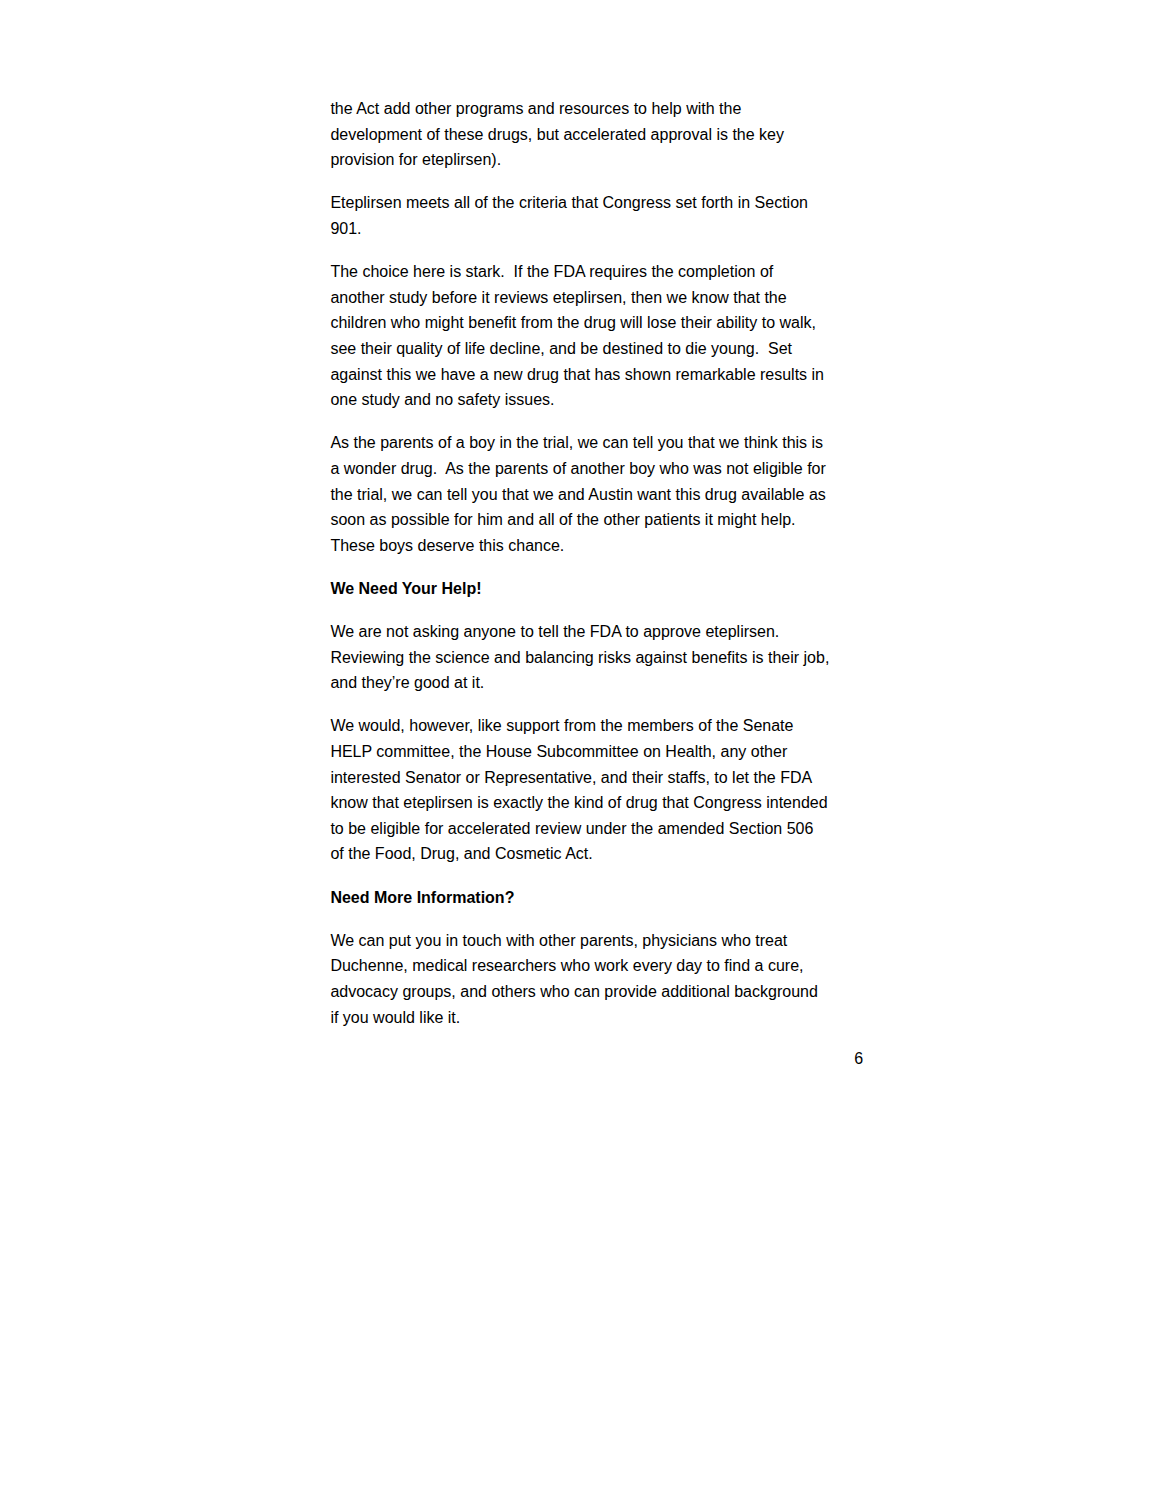the Act add other programs and resources to help with the development of these drugs, but accelerated approval is the key provision for eteplirsen).
Eteplirsen meets all of the criteria that Congress set forth in Section 901.
The choice here is stark. If the FDA requires the completion of another study before it reviews eteplirsen, then we know that the children who might benefit from the drug will lose their ability to walk, see their quality of life decline, and be destined to die young. Set against this we have a new drug that has shown remarkable results in one study and no safety issues.
As the parents of a boy in the trial, we can tell you that we think this is a wonder drug. As the parents of another boy who was not eligible for the trial, we can tell you that we and Austin want this drug available as soon as possible for him and all of the other patients it might help. These boys deserve this chance.
We Need Your Help!
We are not asking anyone to tell the FDA to approve eteplirsen. Reviewing the science and balancing risks against benefits is their job, and they’re good at it.
We would, however, like support from the members of the Senate HELP committee, the House Subcommittee on Health, any other interested Senator or Representative, and their staffs, to let the FDA know that eteplirsen is exactly the kind of drug that Congress intended to be eligible for accelerated review under the amended Section 506 of the Food, Drug, and Cosmetic Act.
Need More Information?
We can put you in touch with other parents, physicians who treat Duchenne, medical researchers who work every day to find a cure, advocacy groups, and others who can provide additional background if you would like it.
6